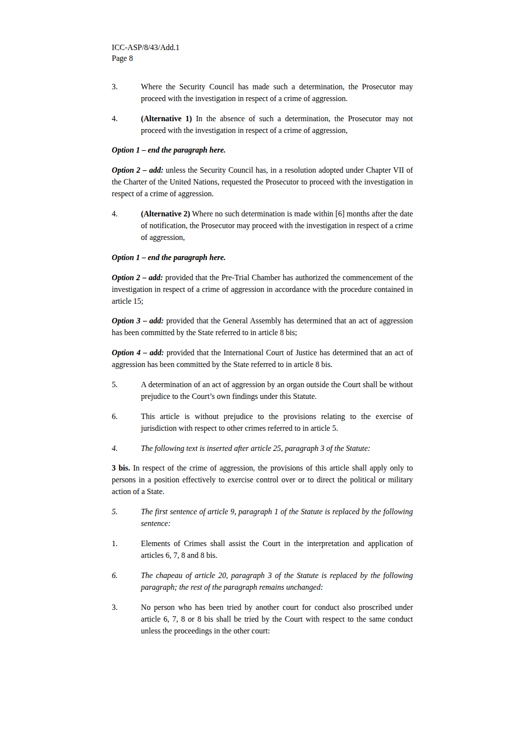ICC-ASP/8/43/Add.1
Page 8
3.
Where the Security Council has made such a determination, the Prosecutor may proceed with the investigation in respect of a crime of aggression.
4.
(Alternative 1) In the absence of such a determination, the Prosecutor may not proceed with the investigation in respect of a crime of aggression,
Option 1 – end the paragraph here.
Option 2 – add: unless the Security Council has, in a resolution adopted under Chapter VII of the Charter of the United Nations, requested the Prosecutor to proceed with the investigation in respect of a crime of aggression.
4.
(Alternative 2) Where no such determination is made within [6] months after the date of notification, the Prosecutor may proceed with the investigation in respect of a crime of aggression,
Option 1 – end the paragraph here.
Option 2 – add: provided that the Pre-Trial Chamber has authorized the commencement of the investigation in respect of a crime of aggression in accordance with the procedure contained in article 15;
Option 3 – add: provided that the General Assembly has determined that an act of aggression has been committed by the State referred to in article 8 bis;
Option 4 – add: provided that the International Court of Justice has determined that an act of aggression has been committed by the State referred to in article 8 bis.
5.
A determination of an act of aggression by an organ outside the Court shall be without prejudice to the Court’s own findings under this Statute.
6.
This article is without prejudice to the provisions relating to the exercise of jurisdiction with respect to other crimes referred to in article 5.
4.
The following text is inserted after article 25, paragraph 3 of the Statute:
3 bis. In respect of the crime of aggression, the provisions of this article shall apply only to persons in a position effectively to exercise control over or to direct the political or military action of a State.
5.
The first sentence of article 9, paragraph 1 of the Statute is replaced by the following sentence:
1.
Elements of Crimes shall assist the Court in the interpretation and application of articles 6, 7, 8 and 8 bis.
6.
The chapeau of article 20, paragraph 3 of the Statute is replaced by the following paragraph; the rest of the paragraph remains unchanged:
3.
No person who has been tried by another court for conduct also proscribed under article 6, 7, 8 or 8 bis shall be tried by the Court with respect to the same conduct unless the proceedings in the other court: